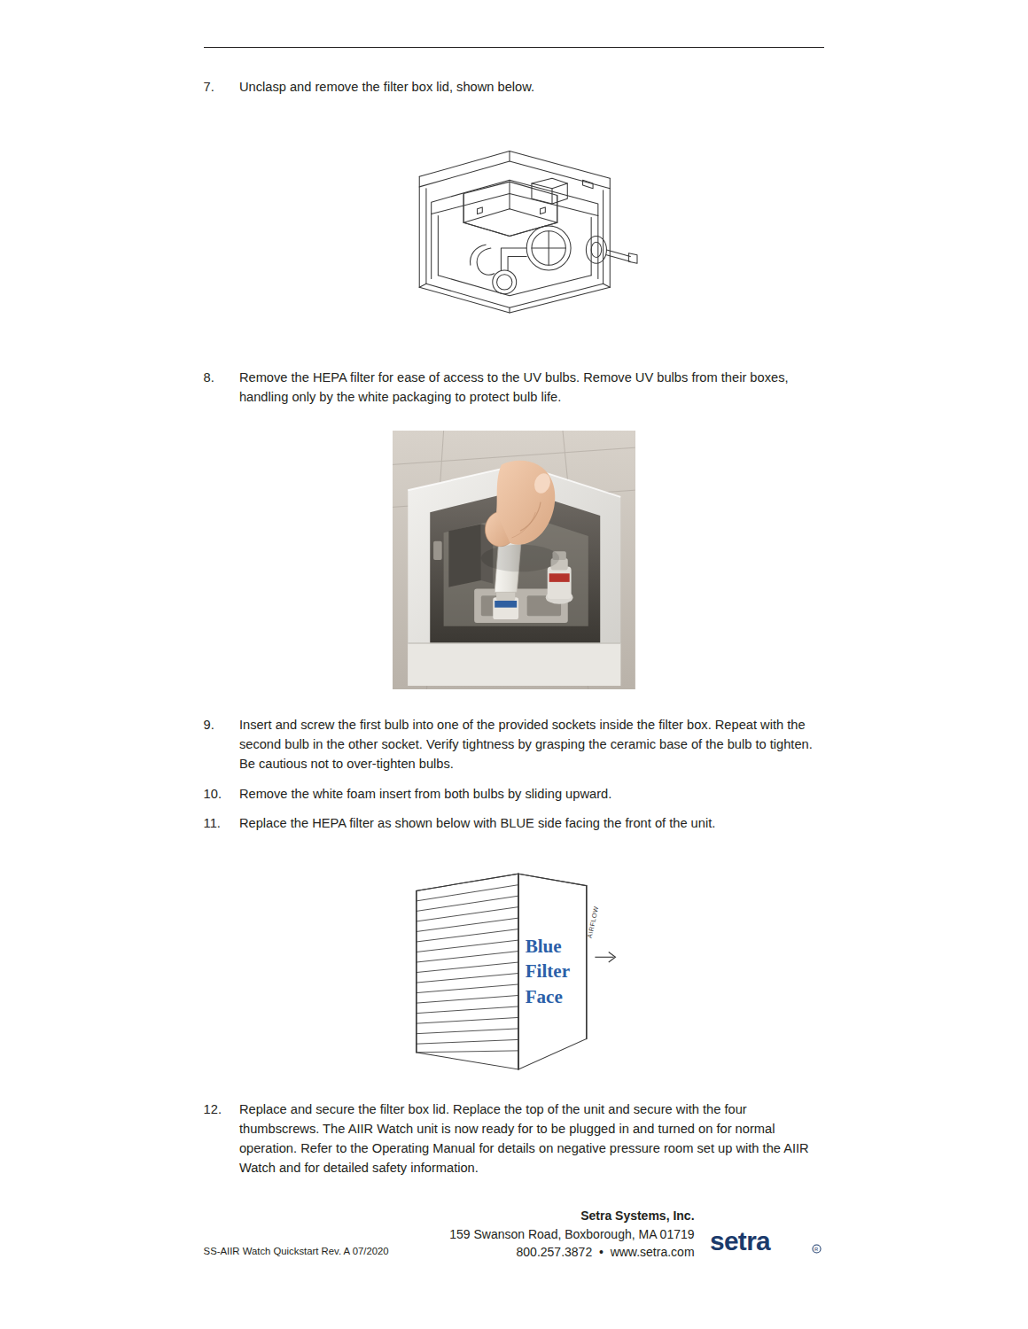7. Unclasp and remove the filter box lid, shown below.
8. Remove the HEPA filter for ease of access to the UV bulbs. Remove UV bulbs from their boxes, handling only by the white packaging to protect bulb life.
9. Insert and screw the first bulb into one of the provided sockets inside the filter box. Repeat with the second bulb in the other socket. Verify tightness by grasping the ceramic base of the bulb to tighten. Be cautious not to over-tighten bulbs.
10. Remove the white foam insert from both bulbs by sliding upward.
11. Replace the HEPA filter as shown below with BLUE side facing the front of the unit.
Blue Filter Face AIRFLOW
12. Replace and secure the filter box lid. Replace the top of the unit and secure with the four thumbscrews. The AIIR Watch unit is now ready for to be plugged in and turned on for normal operation. Refer to the Operating Manual for details on negative pressure room set up with the AIIR Watch and for detailed safety information.
SS-AIIR Watch Quickstart Rev. A 07/2020
Setra Systems, Inc.
159 Swanson Road, Boxborough, MA 01719
800.257.3872 • www.setra.com
setra R